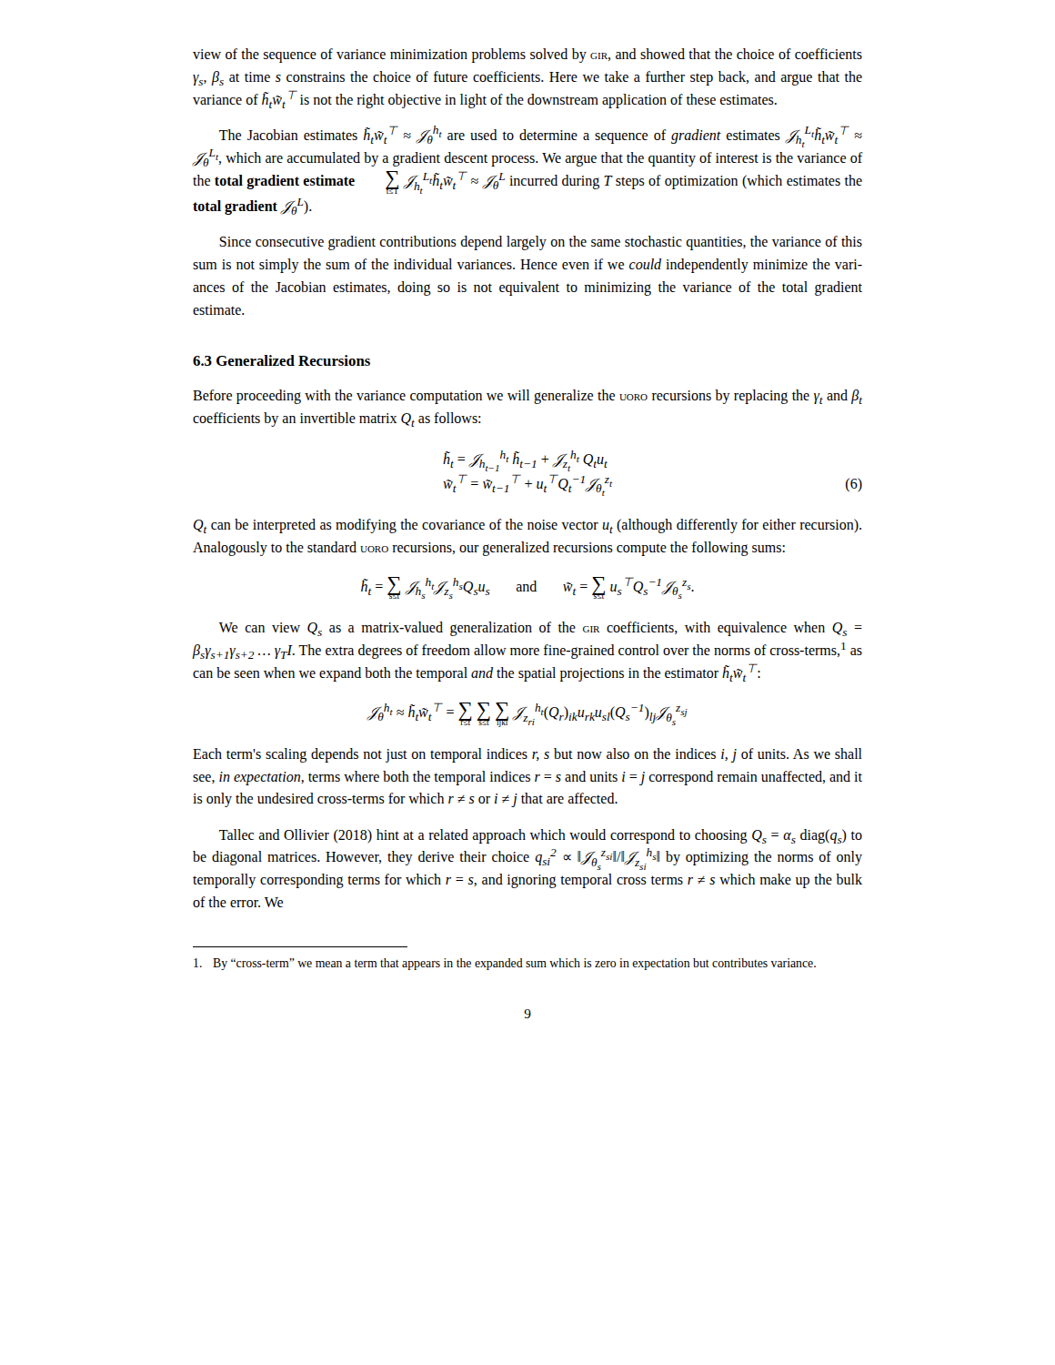view of the sequence of variance minimization problems solved by gir, and showed that the choice of coefficients γs, βs at time s constrains the choice of future coefficients. Here we take a further step back, and argue that the variance of h̃tw̃t⊤ is not the right objective in light of the downstream application of these estimates.
The Jacobian estimates h̃tw̃t⊤ ≈ 𝒥θht are used to determine a sequence of gradient estimates 𝒥htLth̃tw̃t⊤ ≈ 𝒥θLt, which are accumulated by a gradient descent process. We argue that the quantity of interest is the variance of the total gradient estimate ∑t≤T 𝒥htLth̃tw̃t⊤ ≈ 𝒥θL incurred during T steps of optimization (which estimates the total gradient 𝒥θL).
Since consecutive gradient contributions depend largely on the same stochastic quantities, the variance of this sum is not simply the sum of the individual variances. Hence even if we could independently minimize the variances of the Jacobian estimates, doing so is not equivalent to minimizing the variance of the total gradient estimate.
6.3 Generalized Recursions
Before proceeding with the variance computation we will generalize the uoro recursions by replacing the γt and βt coefficients by an invertible matrix Qt as follows:
h̃t = 𝒥ht−1ht h̃t−1 + 𝒥ztht Qtut
w̃t⊤ = w̃t−1⊤ + ut⊤Qt−1𝒥θtzt
(6)
Qt can be interpreted as modifying the covariance of the noise vector ut (although differently for either recursion). Analogously to the standard uoro recursions, our generalized recursions compute the following sums:
h̃t = ∑s≤t 𝒥hsht𝒥zshsQsus and w̃t = ∑s≤t us⊤Qs−1𝒥θszs.
We can view Qs as a matrix-valued generalization of the gir coefficients, with equivalence when Qs = βsγs+1γs+2 … γTI. The extra degrees of freedom allow more fine-grained control over the norms of cross-terms,1 as can be seen when we expand both the temporal and the spatial projections in the estimator h̃tw̃t⊤:
𝒥θht ≈ h̃tw̃t⊤ = ∑r≤t ∑s≤t ∑ijkl 𝒥zriht(Qr)ikurkusl(Qs−1)lj𝒥θszsj
Each term's scaling depends not just on temporal indices r, s but now also on the indices i, j of units. As we shall see, in expectation, terms where both the temporal indices r = s and units i = j correspond remain unaffected, and it is only the undesired cross-terms for which r ≠ s or i ≠ j that are affected.
Tallec and Ollivier (2018) hint at a related approach which would correspond to choosing Qs = αs diag(qs) to be diagonal matrices. However, they derive their choice qsi2 ∝ ‖𝒥θszsi‖/‖𝒥zsihs‖ by optimizing the norms of only temporally corresponding terms for which r = s, and ignoring temporal cross terms r ≠ s which make up the bulk of the error. We
1. By “cross-term” we mean a term that appears in the expanded sum which is zero in expectation but contributes variance.
9